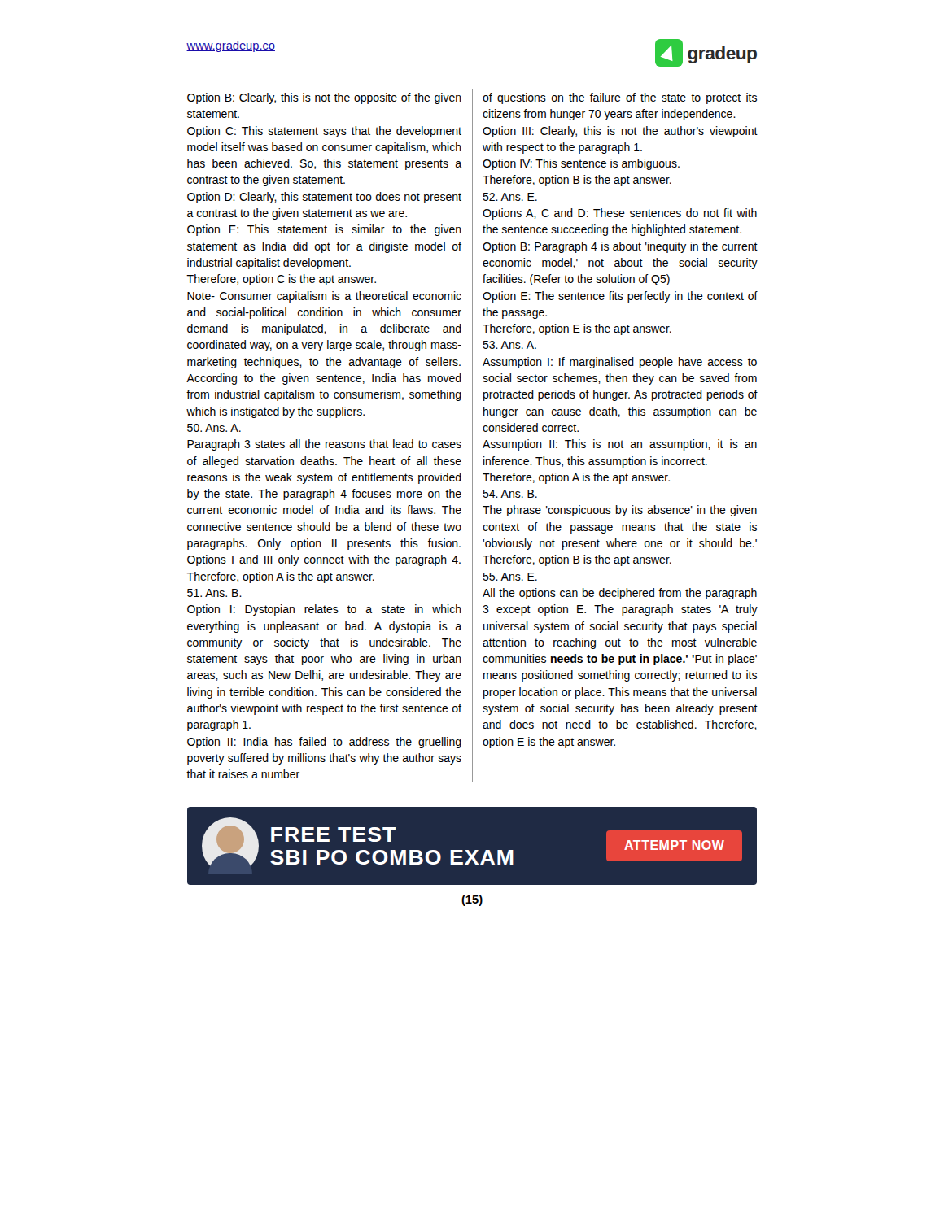www.gradeup.co
gradeup
Option B: Clearly, this is not the opposite of the given statement.
Option C: This statement says that the development model itself was based on consumer capitalism, which has been achieved. So, this statement presents a contrast to the given statement.
Option D: Clearly, this statement too does not present a contrast to the given statement as we are.
Option E: This statement is similar to the given statement as India did opt for a dirigiste model of industrial capitalist development.
Therefore, option C is the apt answer.
Note- Consumer capitalism is a theoretical economic and social-political condition in which consumer demand is manipulated, in a deliberate and coordinated way, on a very large scale, through mass-marketing techniques, to the advantage of sellers. According to the given sentence, India has moved from industrial capitalism to consumerism, something which is instigated by the suppliers.
50. Ans. A.
Paragraph 3 states all the reasons that lead to cases of alleged starvation deaths. The heart of all these reasons is the weak system of entitlements provided by the state. The paragraph 4 focuses more on the current economic model of India and its flaws. The connective sentence should be a blend of these two paragraphs. Only option II presents this fusion. Options I and III only connect with the paragraph 4. Therefore, option A is the apt answer.
51. Ans. B.
Option I: Dystopian relates to a state in which everything is unpleasant or bad. A dystopia is a community or society that is undesirable. The statement says that poor who are living in urban areas, such as New Delhi, are undesirable. They are living in terrible condition. This can be considered the author's viewpoint with respect to the first sentence of paragraph 1.
Option II: India has failed to address the gruelling poverty suffered by millions that's why the author says that it raises a number
of questions on the failure of the state to protect its citizens from hunger 70 years after independence.
Option III: Clearly, this is not the author's viewpoint with respect to the paragraph 1.
Option IV: This sentence is ambiguous.
Therefore, option B is the apt answer.
52. Ans. E.
Options A, C and D: These sentences do not fit with the sentence succeeding the highlighted statement.
Option B: Paragraph 4 is about 'inequity in the current economic model,' not about the social security facilities. (Refer to the solution of Q5)
Option E: The sentence fits perfectly in the context of the passage.
Therefore, option E is the apt answer.
53. Ans. A.
Assumption I: If marginalised people have access to social sector schemes, then they can be saved from protracted periods of hunger. As protracted periods of hunger can cause death, this assumption can be considered correct.
Assumption II: This is not an assumption, it is an inference. Thus, this assumption is incorrect.
Therefore, option A is the apt answer.
54. Ans. B.
The phrase 'conspicuous by its absence' in the given context of the passage means that the state is 'obviously not present where one or it should be.' Therefore, option B is the apt answer.
55. Ans. E.
All the options can be deciphered from the paragraph 3 except option E. The paragraph states 'A truly universal system of social security that pays special attention to reaching out to the most vulnerable communities needs to be put in place.' 'Put in place' means positioned something correctly; returned to its proper location or place. This means that the universal system of social security has been already present and does not need to be established. Therefore, option E is the apt answer.
FREE TEST
SBI PO COMBO EXAM
ATTEMPT NOW
(15)